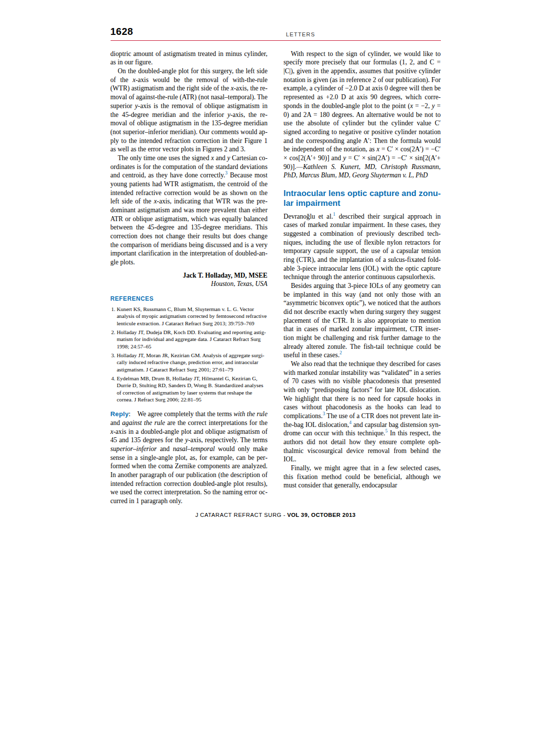1628
Letters
dioptric amount of astigmatism treated in minus cylinder, as in our figure.
On the doubled-angle plot for this surgery, the left side of the x-axis would be the removal of with-the-rule (WTR) astigmatism and the right side of the x-axis, the removal of against-the-rule (ATR) (not nasal–temporal). The superior y-axis is the removal of oblique astigmatism in the 45-degree meridian and the inferior y-axis, the removal of oblique astigmatism in the 135-degree meridian (not superior–inferior meridian). Our comments would apply to the intended refraction correction in their Figure 1 as well as the error vector plots in Figures 2 and 3.
The only time one uses the signed x and y Cartesian coordinates is for the computation of the standard deviations and centroid, as they have done correctly.3 Because most young patients had WTR astigmatism, the centroid of the intended refractive correction would be as shown on the left side of the x-axis, indicating that WTR was the predominant astigmatism and was more prevalent than either ATR or oblique astigmatism, which was equally balanced between the 45-degree and 135-degree meridians. This correction does not change their results but does change the comparison of meridians being discussed and is a very important clarification in the interpretation of doubled-angle plots.
Jack T. Holladay, MD, MSEE
Houston, Texas, USA
References
Kunert KS, Russmann C, Blum M, Sluyterman v. L. G. Vector analysis of myopic astigmatism corrected by femtosecond refractive lenticule extraction. J Cataract Refract Surg 2013; 39:759–769
Holladay JT, Dudeja DR, Koch DD. Evaluating and reporting astigmatism for individual and aggregate data. J Cataract Refract Surg 1998; 24:57–65
Holladay JT, Moran JR, Kezirian GM. Analysis of aggregate surgically induced refractive change, prediction error, and intraocular astigmatism. J Cataract Refract Surg 2001; 27:61–79
Eydelman MB, Drum B, Holladay JT, Hilmantel G, Kezirian G, Durrie D, Stulting RD, Sanders D, Wong B. Standardized analyses of correction of astigmatism by laser systems that reshape the cornea. J Refract Surg 2006; 22:81–95
Reply: We agree completely that the terms with the rule and against the rule are the correct interpretations for the x-axis in a doubled-angle plot and oblique astigmatism of 45 and 135 degrees for the y-axis, respectively. The terms superior–inferior and nasal–temporal would only make sense in a single-angle plot, as, for example, can be performed when the coma Zernike components are analyzed. In another paragraph of our publication (the description of intended refraction correction doubled-angle plot results), we used the correct interpretation. So the naming error occurred in 1 paragraph only.
With respect to the sign of cylinder, we would like to specify more precisely that our formulas (1, 2, and C = |C|), given in the appendix, assumes that positive cylinder notation is given (as in reference 2 of our publication). For example, a cylinder of −2.0 D at axis 0 degree will then be represented as +2.0 D at axis 90 degrees, which corresponds in the doubled-angle plot to the point (x = −2, y = 0) and 2A = 180 degrees. An alternative would be not to use the absolute of cylinder but the cylinder value C′ signed according to negative or positive cylinder notation and the corresponding angle A′: Then the formula would be independent of the notation, as x = C′ × cos(2A′) = −C′ × cos[2(A′+ 90)] and y = C′ × sin(2A′) = −C′ × sin[2(A′+ 90)].—Kathleen S. Kunert, MD, Christoph Russmann, PhD, Marcus Blum, MD, Georg Sluyterman v. L, PhD
Intraocular lens optic capture and zonular impairment
Devranoğlu et al.1 described their surgical approach in cases of marked zonular impairment. In these cases, they suggested a combination of previously described techniques, including the use of flexible nylon retractors for temporary capsule support, the use of a capsular tension ring (CTR), and the implantation of a sulcus-fixated foldable 3-piece intraocular lens (IOL) with the optic capture technique through the anterior continuous capsulorhexis.
Besides arguing that 3-piece IOLs of any geometry can be implanted in this way (and not only those with an “asymmetric biconvex optic”), we noticed that the authors did not describe exactly when during surgery they suggest placement of the CTR. It is also appropriate to mention that in cases of marked zonular impairment, CTR insertion might be challenging and risk further damage to the already altered zonule. The fish-tail technique could be useful in these cases.2
We also read that the technique they described for cases with marked zonular instability was “validated” in a series of 70 cases with no visible phacodonesis that presented with only “predisposing factors” for late IOL dislocation. We highlight that there is no need for capsule hooks in cases without phacodonesis as the hooks can lead to complications.3 The use of a CTR does not prevent late in-the-bag IOL dislocation,4 and capsular bag distension syndrome can occur with this technique.5 In this respect, the authors did not detail how they ensure complete ophthalmic viscosurgical device removal from behind the IOL.
Finally, we might agree that in a few selected cases, this fixation method could be beneficial, although we must consider that generally, endocapsular
J CATARACT REFRACT SURG - VOL 39, OCTOBER 2013